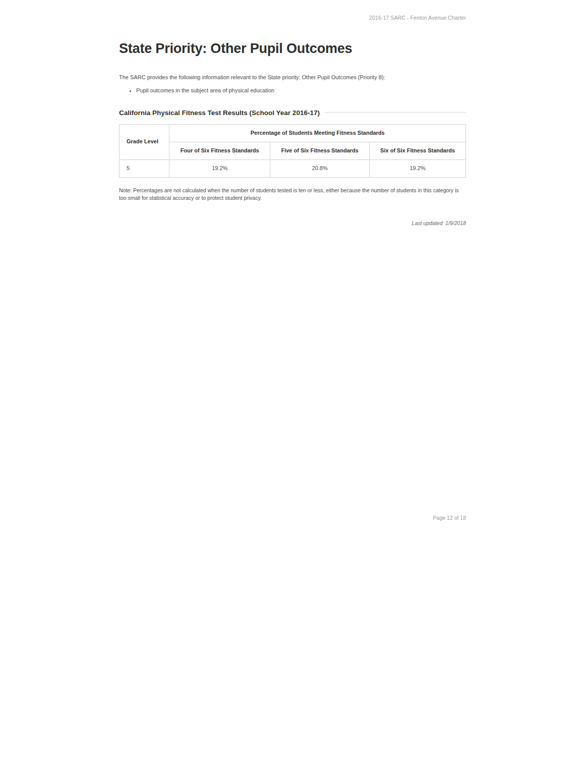2016-17 SARC - Fenton Avenue Charter
State Priority: Other Pupil Outcomes
The SARC provides the following information relevant to the State priority: Other Pupil Outcomes (Priority 8):
Pupil outcomes in the subject area of physical education
California Physical Fitness Test Results (School Year 2016-17)
| Grade Level | Percentage of Students Meeting Fitness Standards |
| --- | --- |
| Four of Six Fitness Standards | Five of Six Fitness Standards | Six of Six Fitness Standards |
| 5 | 19.2% | 20.8% | 19.2% |
Note: Percentages are not calculated when the number of students tested is ten or less, either because the number of students in this category is too small for statistical accuracy or to protect student privacy.
Last updated: 1/9/2018
Page 12 of 18